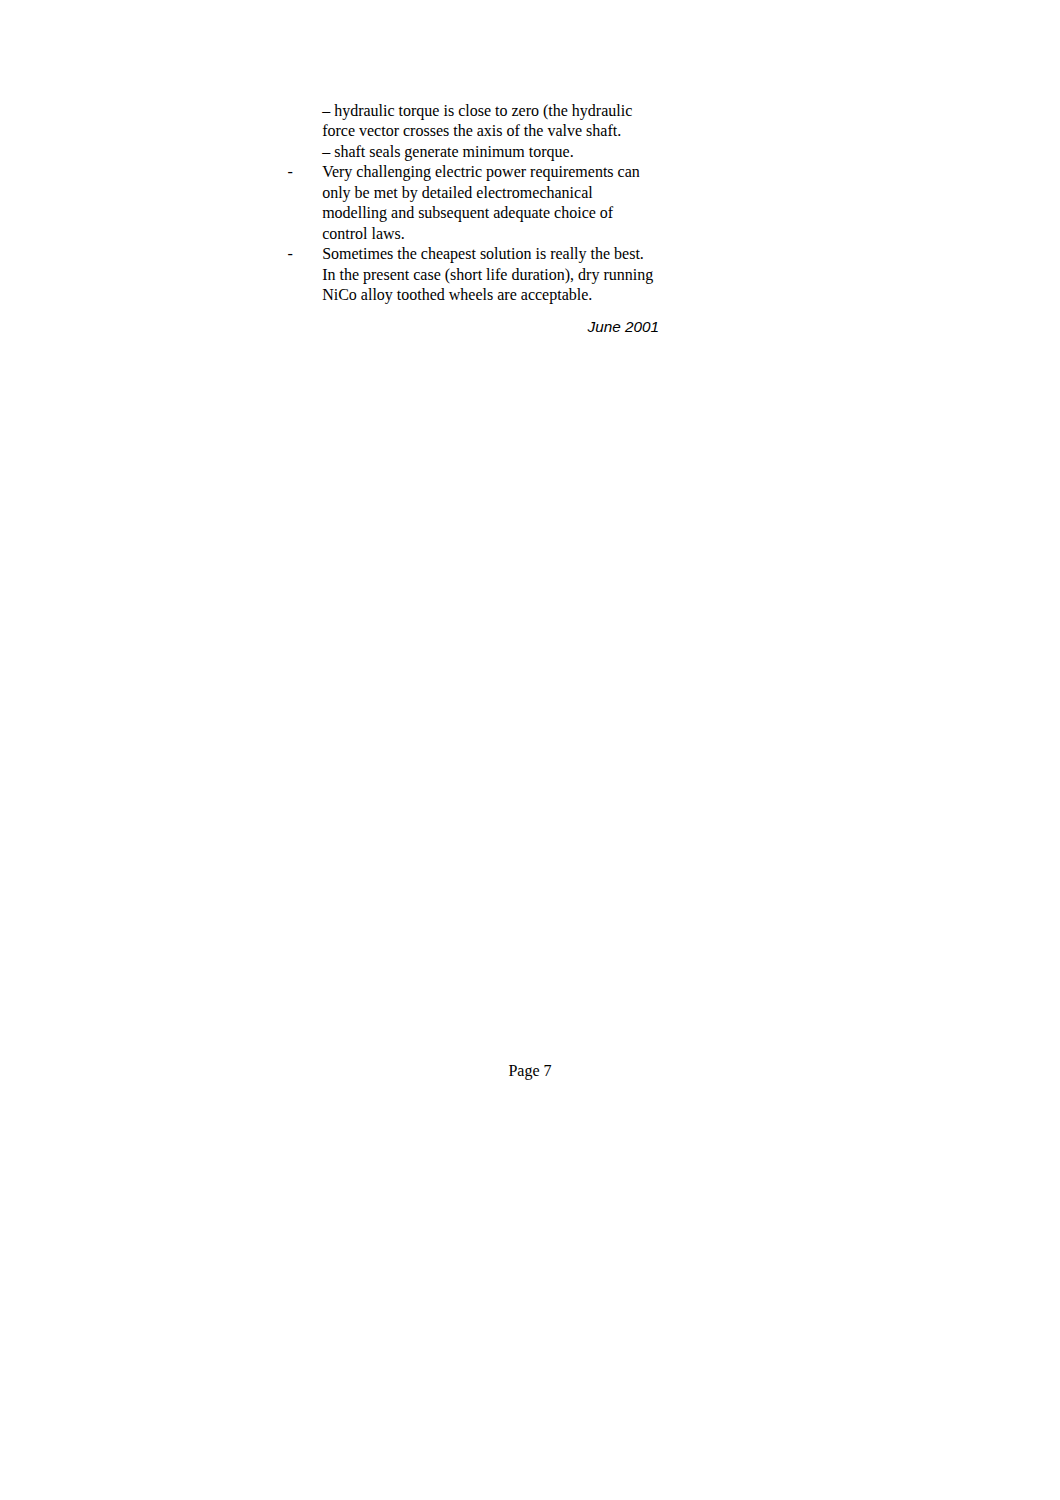– hydraulic torque is close to zero (the hydraulic force vector crosses the axis of the valve shaft.
– shaft seals generate minimum torque.
Very challenging electric power requirements can only be met by detailed electromechanical modelling and subsequent adequate choice of control laws.
Sometimes the cheapest solution is really the best. In the present case (short life duration), dry running NiCo alloy toothed wheels are acceptable.
June 2001
Page 7